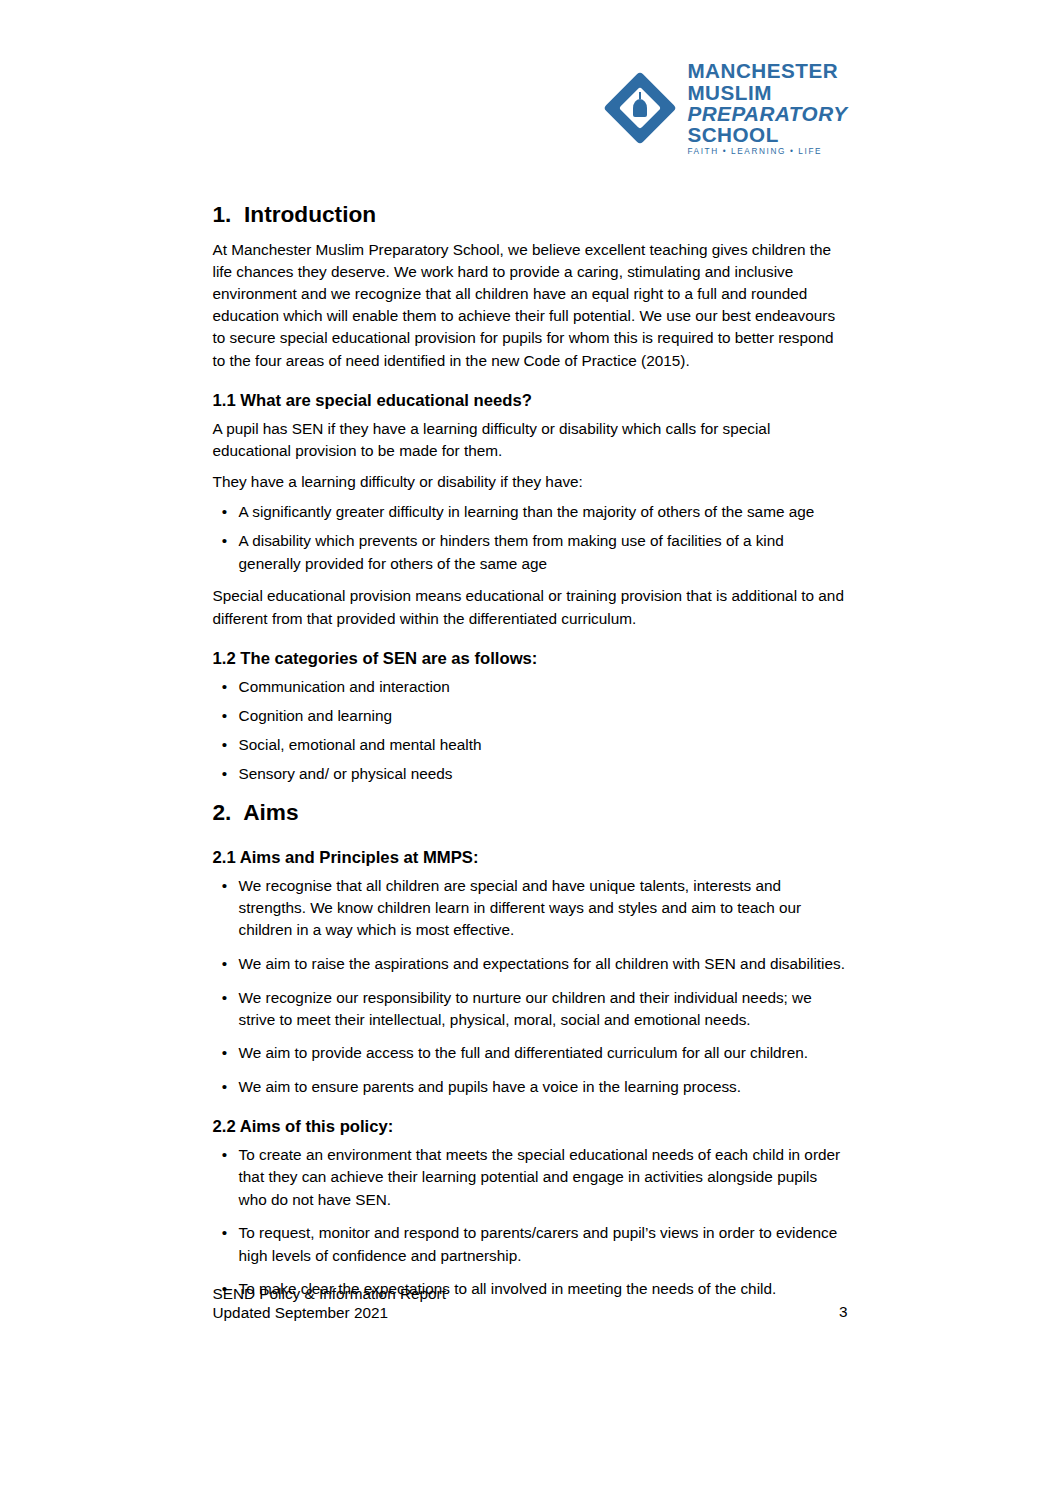Manchester Muslim Preparatory School Faith • Learning • Life
1. Introduction
At Manchester Muslim Preparatory School, we believe excellent teaching gives children the life chances they deserve. We work hard to provide a caring, stimulating and inclusive environment and we recognize that all children have an equal right to a full and rounded education which will enable them to achieve their full potential. We use our best endeavours to secure special educational provision for pupils for whom this is required to better respond to the four areas of need identified in the new Code of Practice (2015).
1.1 What are special educational needs?
A pupil has SEN if they have a learning difficulty or disability which calls for special educational provision to be made for them.
They have a learning difficulty or disability if they have:
A significantly greater difficulty in learning than the majority of others of the same age
A disability which prevents or hinders them from making use of facilities of a kind generally provided for others of the same age
Special educational provision means educational or training provision that is additional to and different from that provided within the differentiated curriculum.
1.2 The categories of SEN are as follows:
Communication and interaction
Cognition and learning
Social, emotional and mental health
Sensory and/ or physical needs
2. Aims
2.1 Aims and Principles at MMPS:
We recognise that all children are special and have unique talents, interests and strengths. We know children learn in different ways and styles and aim to teach our children in a way which is most effective.
We aim to raise the aspirations and expectations for all children with SEN and disabilities.
We recognize our responsibility to nurture our children and their individual needs; we strive to meet their intellectual, physical, moral, social and emotional needs.
We aim to provide access to the full and differentiated curriculum for all our children.
We aim to ensure parents and pupils have a voice in the learning process.
2.2 Aims of this policy:
To create an environment that meets the special educational needs of each child in order that they can achieve their learning potential and engage in activities alongside pupils who do not have SEN.
To request, monitor and respond to parents/carers and pupil’s views in order to evidence high levels of confidence and partnership.
To make clear the expectations to all involved in meeting the needs of the child.
SEND Policy & Information Report
Updated September 2021
3